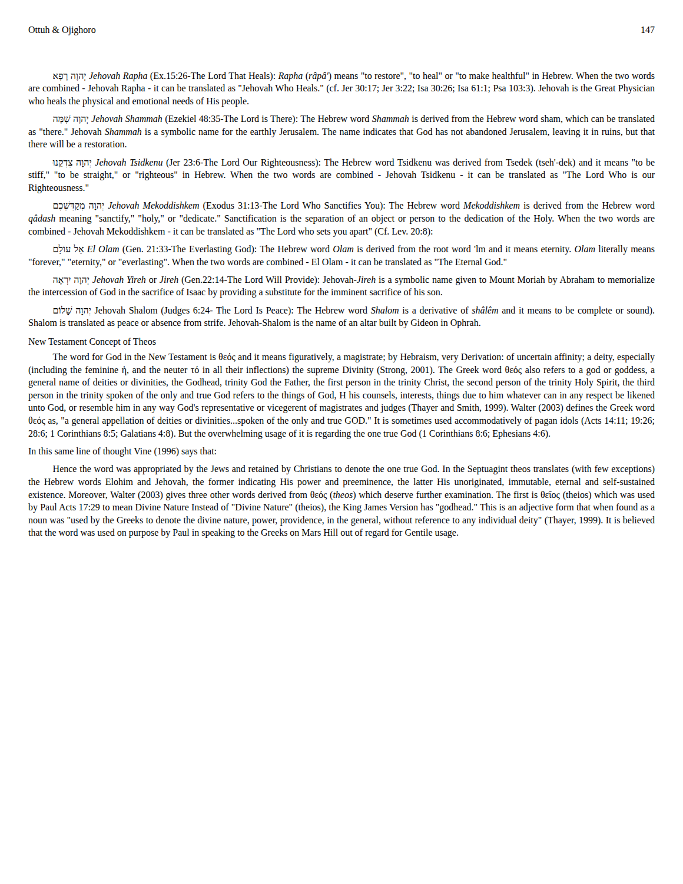Ottuh & Ojighoro
147
יְהוָה רָפָא Jehovah Rapha (Ex.15:26-The Lord That Heals): Rapha (râpâ') means "to restore", "to heal" or "to make healthful" in Hebrew. When the two words are combined - Jehovah Rapha - it can be translated as "Jehovah Who Heals." (cf. Jer 30:17; Jer 3:22; Isa 30:26; Isa 61:1; Psa 103:3). Jehovah is the Great Physician who heals the physical and emotional needs of His people.
יְהוָה שָׁמָּה Jehovah Shammah (Ezekiel 48:35-The Lord is There): The Hebrew word Shammah is derived from the Hebrew word sham, which can be translated as "there." Jehovah Shammah is a symbolic name for the earthly Jerusalem. The name indicates that God has not abandoned Jerusalem, leaving it in ruins, but that there will be a restoration.
יְהוָה צִדְקֵנוּ Jehovah Tsidkenu (Jer 23:6-The Lord Our Righteousness): The Hebrew word Tsidkenu was derived from Tsedek (tseh'-dek) and it means "to be stiff," "to be straight," or "righteous" in Hebrew. When the two words are combined - Jehovah Tsidkenu - it can be translated as "The Lord Who is our Righteousness."
יְהוָה מְקַדִּשְׁכֶם Jehovah Mekoddishkem (Exodus 31:13-The Lord Who Sanctifies You): The Hebrew word Mekoddishkem is derived from the Hebrew word qâdash meaning "sanctify," "holy," or "dedicate." Sanctification is the separation of an object or person to the dedication of the Holy. When the two words are combined - Jehovah Mekoddishkem - it can be translated as "The Lord who sets you apart" (Cf. Lev. 20:8):
אֵל עוֹלָם El Olam (Gen. 21:33-The Everlasting God): The Hebrew word Olam is derived from the root word 'lm and it means eternity. Olam literally means "forever," "eternity," or "everlasting". When the two words are combined - El Olam - it can be translated as "The Eternal God."
יְהוָה יִרְאֶה Jehovah Yireh or Jireh (Gen.22:14-The Lord Will Provide): Jehovah-Jireh is a symbolic name given to Mount Moriah by Abraham to memorialize the intercession of God in the sacrifice of Isaac by providing a substitute for the imminent sacrifice of his son.
יְהוָה שָׁלוֹם Jehovah Shalom (Judges 6:24- The Lord Is Peace): The Hebrew word Shalom is a derivative of shâlêm and it means to be complete or sound). Shalom is translated as peace or absence from strife. Jehovah-Shalom is the name of an altar built by Gideon in Ophrah.
New Testament Concept of Theos
The word for God in the New Testament is θεός and it means figuratively, a magistrate; by Hebraism, very Derivation: of uncertain affinity; a deity, especially (including the feminine ἡ, and the neuter τό in all their inflections) the supreme Divinity (Strong, 2001). The Greek word θεός also refers to a god or goddess, a general name of deities or divinities, the Godhead, trinity God the Father, the first person in the trinity Christ, the second person of the trinity Holy Spirit, the third person in the trinity spoken of the only and true God refers to the things of God, H his counsels, interests, things due to him whatever can in any respect be likened unto God, or resemble him in any way God's representative or vicegerent of magistrates and judges (Thayer and Smith, 1999). Walter (2003) defines the Greek word θεός as, "a general appellation of deities or divinities...spoken of the only and true GOD." It is sometimes used accommodatively of pagan idols (Acts 14:11; 19:26; 28:6; 1 Corinthians 8:5; Galatians 4:8). But the overwhelming usage of it is regarding the one true God (1 Corinthians 8:6; Ephesians 4:6).
In this same line of thought Vine (1996) says that:
Hence the word was appropriated by the Jews and retained by Christians to denote the one true God. In the Septuagint theos translates (with few exceptions) the Hebrew words Elohim and Jehovah, the former indicating His power and preeminence, the latter His unoriginated, immutable, eternal and self-sustained existence. Moreover, Walter (2003) gives three other words derived from θεός (theos) which deserve further examination. The first is θεῖος (theios) which was used by Paul Acts 17:29 to mean Divine Nature Instead of "Divine Nature" (theios), the King James Version has "godhead." This is an adjective form that when found as a noun was "used by the Greeks to denote the divine nature, power, providence, in the general, without reference to any individual deity" (Thayer, 1999). It is believed that the word was used on purpose by Paul in speaking to the Greeks on Mars Hill out of regard for Gentile usage.